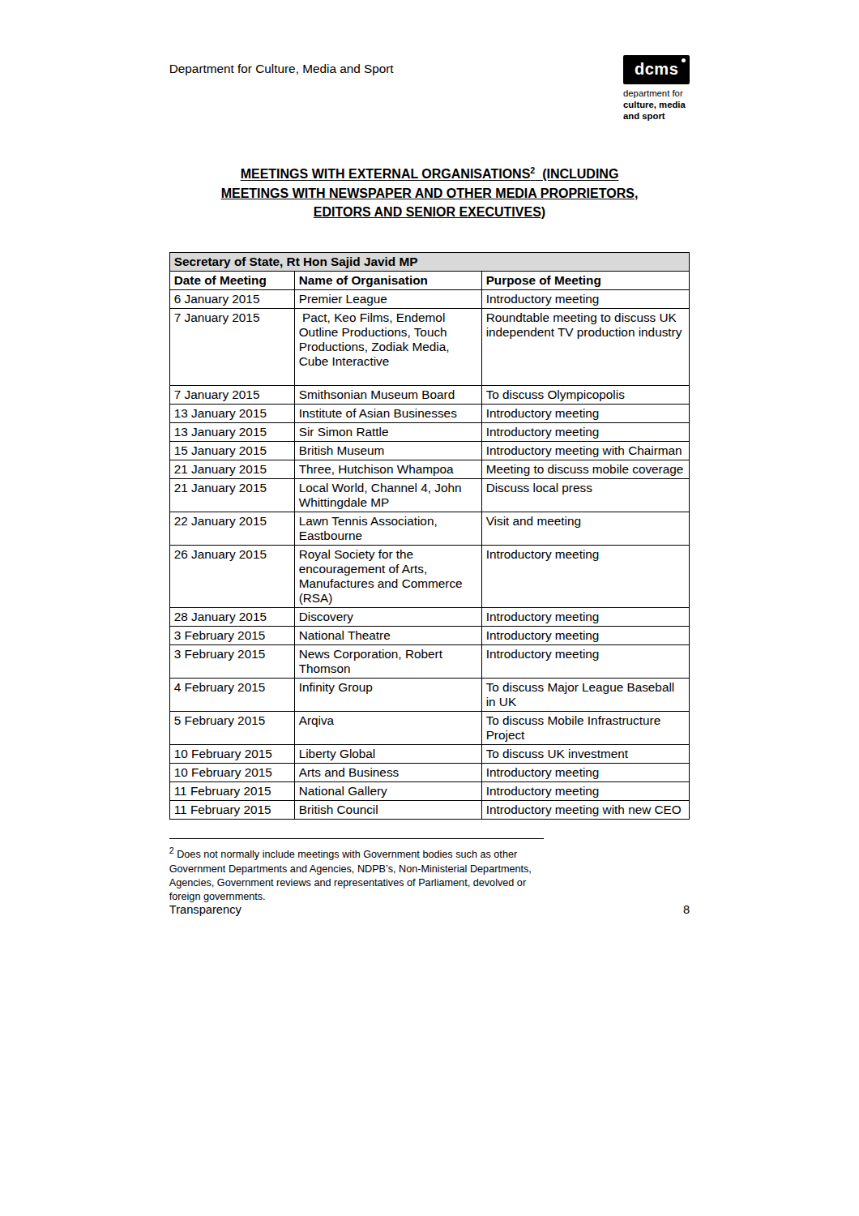Department for Culture, Media and Sport
dcms
department for
culture, media
and sport
MEETINGS WITH EXTERNAL ORGANISATIONS2 (INCLUDING
MEETINGS WITH NEWSPAPER AND OTHER MEDIA PROPRIETORS,
EDITORS AND SENIOR EXECUTIVES)
| Secretary of State, Rt Hon Sajid Javid MP |
| Date of Meeting | Name of Organisation | Purpose of Meeting |
| 6 January 2015 | Premier League | Introductory meeting |
| 7 January 2015 | Pact, Keo Films, Endemol Outline Productions, Touch Productions, Zodiak Media, Cube Interactive | Roundtable meeting to discuss UK independent TV production industry |
| 7 January 2015 | Smithsonian Museum Board | To discuss Olympicopolis |
| 13 January 2015 | Institute of Asian Businesses | Introductory meeting |
| 13 January 2015 | Sir Simon Rattle | Introductory meeting |
| 15 January 2015 | British Museum | Introductory meeting with Chairman |
| 21 January 2015 | Three, Hutchison Whampoa | Meeting to discuss mobile coverage |
| 21 January 2015 | Local World, Channel 4, John Whittingdale MP | Discuss local press |
| 22 January 2015 | Lawn Tennis Association, Eastbourne | Visit and meeting |
| 26 January 2015 | Royal Society for the encouragement of Arts, Manufactures and Commerce (RSA) | Introductory meeting |
| 28 January 2015 | Discovery | Introductory meeting |
| 3 February 2015 | National Theatre | Introductory meeting |
| 3 February 2015 | News Corporation, Robert Thomson | Introductory meeting |
| 4 February 2015 | Infinity Group | To discuss Major League Baseball in UK |
| 5 February 2015 | Arqiva | To discuss Mobile Infrastructure Project |
| 10 February 2015 | Liberty Global | To discuss UK investment |
| 10 February 2015 | Arts and Business | Introductory meeting |
| 11 February 2015 | National Gallery | Introductory meeting |
| 11 February 2015 | British Council | Introductory meeting with new CEO |
2 Does not normally include meetings with Government bodies such as other Government Departments and Agencies, NDPB’s, Non-Ministerial Departments, Agencies, Government reviews and representatives of Parliament, devolved or foreign governments.
Transparency
8